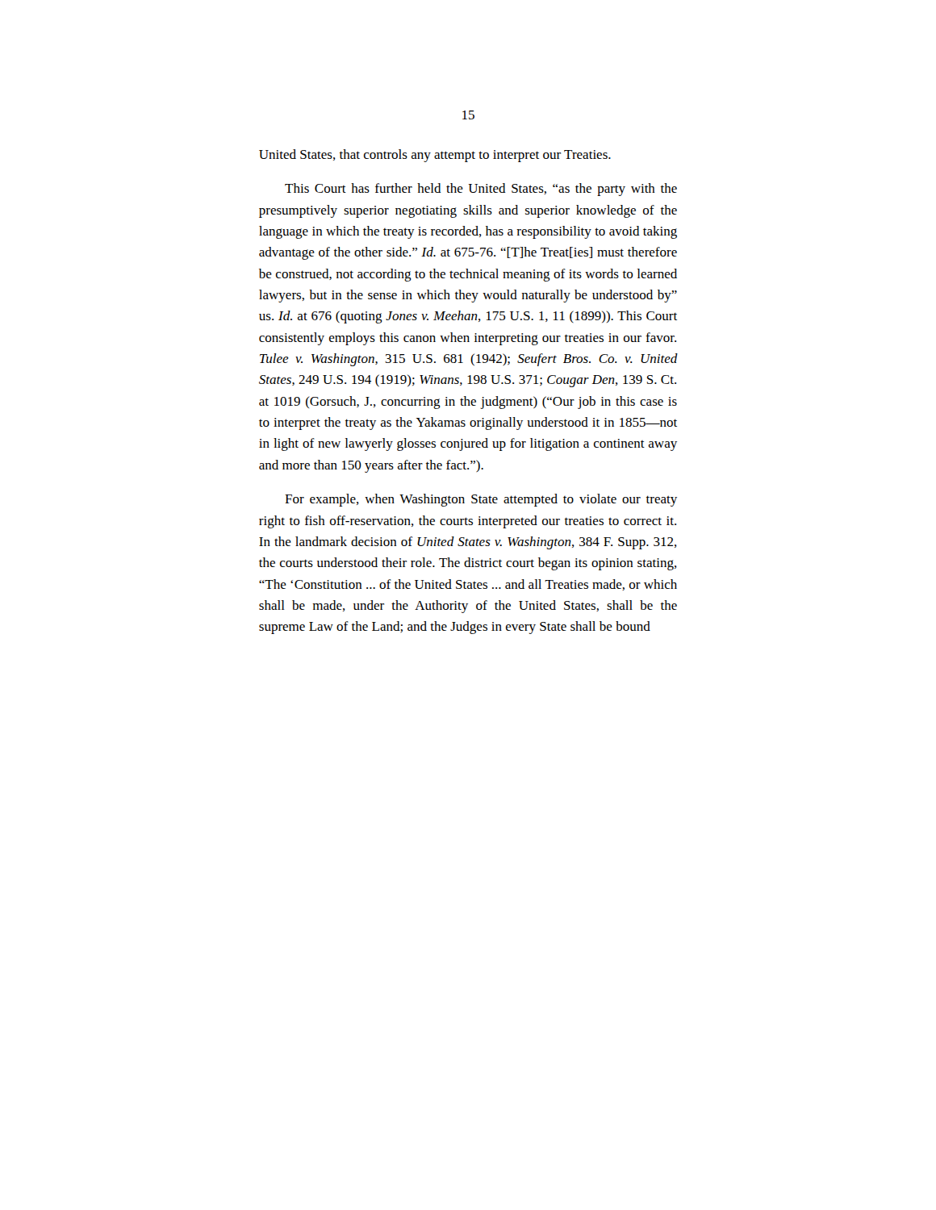15
United States, that controls any attempt to interpret our Treaties.
This Court has further held the United States, “as the party with the presumptively superior negotiating skills and superior knowledge of the language in which the treaty is recorded, has a responsibility to avoid taking advantage of the other side.” Id. at 675-76. “[T]he Treat[ies] must therefore be construed, not according to the technical meaning of its words to learned lawyers, but in the sense in which they would naturally be understood by” us. Id. at 676 (quoting Jones v. Meehan, 175 U.S. 1, 11 (1899)). This Court consistently employs this canon when interpreting our treaties in our favor. Tulee v. Washington, 315 U.S. 681 (1942); Seufert Bros. Co. v. United States, 249 U.S. 194 (1919); Winans, 198 U.S. 371; Cougar Den, 139 S. Ct. at 1019 (Gorsuch, J., concurring in the judgment) (“Our job in this case is to interpret the treaty as the Yakamas originally understood it in 1855—not in light of new lawyerly glosses conjured up for litigation a continent away and more than 150 years after the fact.”).
For example, when Washington State attempted to violate our treaty right to fish off-reservation, the courts interpreted our treaties to correct it. In the landmark decision of United States v. Washington, 384 F. Supp. 312, the courts understood their role. The district court began its opinion stating, “The ‘Constitution ... of the United States ... and all Treaties made, or which shall be made, under the Authority of the United States, shall be the supreme Law of the Land; and the Judges in every State shall be bound